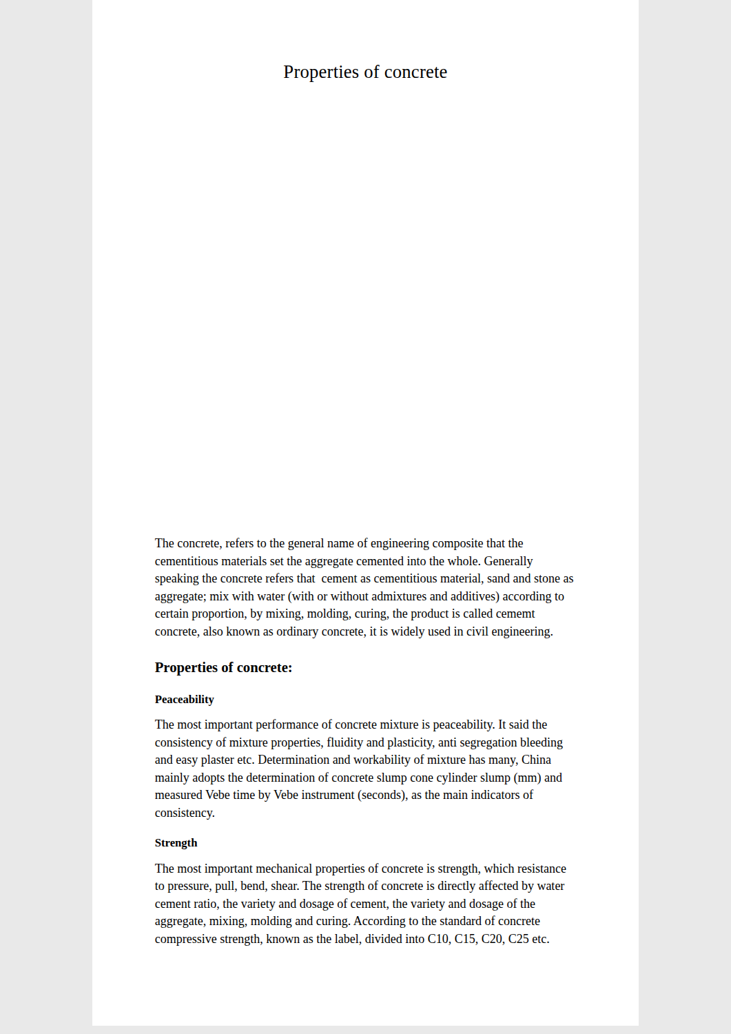Properties of concrete
The concrete, refers to the general name of engineering composite that the cementitious materials set the aggregate cemented into the whole. Generally speaking the concrete refers that cement as cementitious material, sand and stone as aggregate; mix with water (with or without admixtures and additives) according to certain proportion, by mixing, molding, curing, the product is called cememt concrete, also known as ordinary concrete, it is widely used in civil engineering.
Properties of concrete:
Peaceability
The most important performance of concrete mixture is peaceability. It said the consistency of mixture properties, fluidity and plasticity, anti segregation bleeding and easy plaster etc. Determination and workability of mixture has many, China mainly adopts the determination of concrete slump cone cylinder slump (mm) and measured Vebe time by Vebe instrument (seconds), as the main indicators of consistency.
Strength
The most important mechanical properties of concrete is strength, which resistance to pressure, pull, bend, shear. The strength of concrete is directly affected by water cement ratio, the variety and dosage of cement, the variety and dosage of the aggregate, mixing, molding and curing. According to the standard of concrete compressive strength, known as the label, divided into C10, C15, C20, C25 etc.